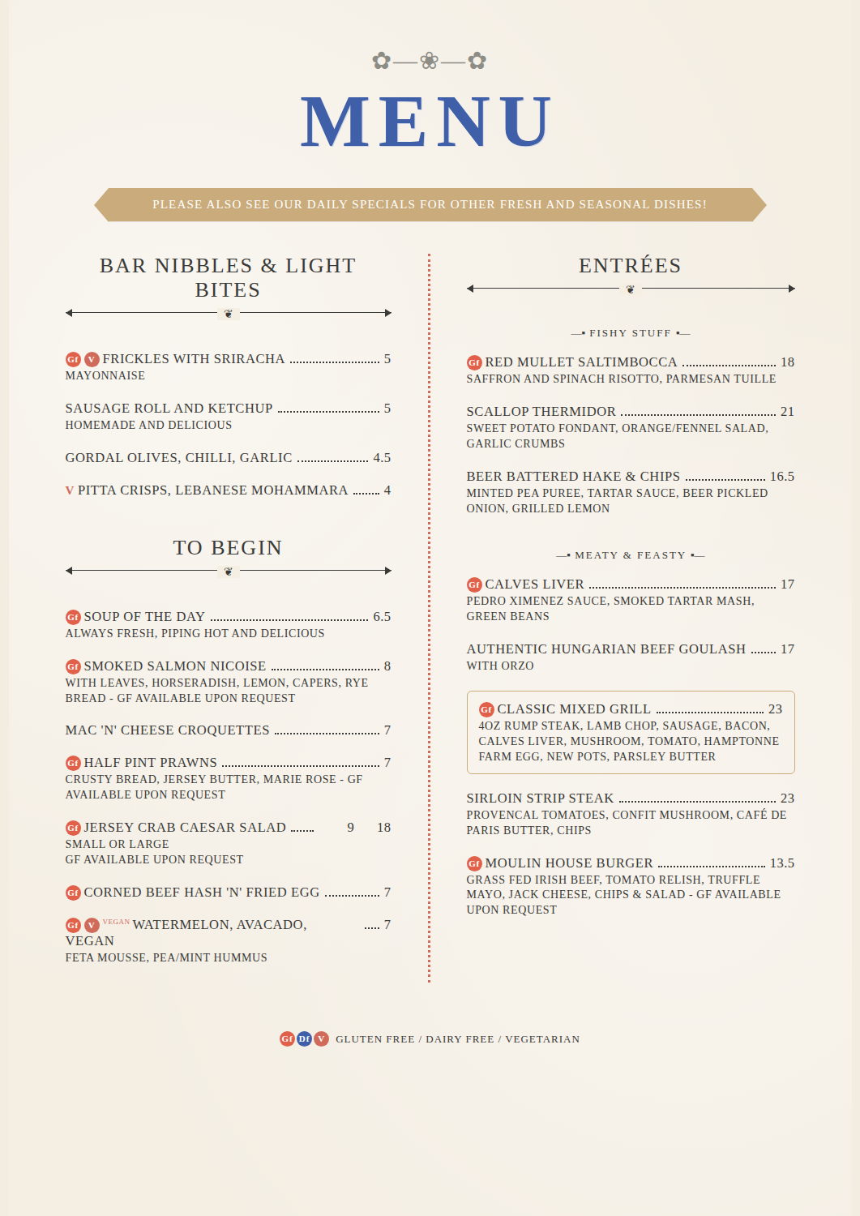✿—❀—✿
MENU
PLEASE ALSO SEE OUR DAILY SPECIALS FOR OTHER FRESH AND SEASONAL DISHES!
BAR NIBBLES & LIGHT BITES
❦
Gf VFRICKLES WITH SRIRACHA 5
MAYONNAISE
SAUSAGE ROLL AND KETCHUP 5
HOMEMADE AND DELICIOUS
GORDAL OLIVES, CHILLI, GARLIC 4.5
VPITTA CRISPS, LEBANESE MOHAMMARA 4
TO BEGIN
❦
Gf SOUP OF THE DAY 6.5
ALWAYS FRESH, PIPING HOT AND DELICIOUS
Gf SMOKED SALMON NICOISE 8
WITH LEAVES, HORSERADISH, LEMON, CAPERS, RYE BREAD - GF AVAILABLE UPON REQUEST
MAC 'N' CHEESE CROQUETTES 7
Gf HALF PINT PRAWNS 7
CRUSTY BREAD, JERSEY BUTTER, MARIE ROSE - GF AVAILABLE UPON REQUEST
Gf JERSEY CRAB CAESAR SALAD 9 18
SMALL OR LARGE
GF AVAILABLE UPON REQUEST
Gf CORNED BEEF HASH 'N' FRIED EGG 7
Gf VVEGANWATERMELON, AVACADO, VEGAN 7
FETA MOUSSE, PEA/MINT HUMMUS
ENTRÉES
❦
—▪ FISHY STUFF ▪—
Gf RED MULLET SALTIMBOCCA 18
SAFFRON AND SPINACH RISOTTO, PARMESAN TUILLE
SCALLOP THERMIDOR 21
SWEET POTATO FONDANT, ORANGE/FENNEL SALAD, GARLIC CRUMBS
BEER BATTERED HAKE & CHIPS 16.5
MINTED PEA PUREE, TARTAR SAUCE, BEER PICKLED ONION, GRILLED LEMON
—▪ MEATY & FEASTY ▪—
Gf CALVES LIVER 17
PEDRO XIMENEZ SAUCE, SMOKED TARTAR MASH, GREEN BEANS
AUTHENTIC HUNGARIAN BEEF GOULASH 17
WITH ORZO
Gf CLASSIC MIXED GRILL 23
4OZ RUMP STEAK, LAMB CHOP, SAUSAGE, BACON, CALVES LIVER, MUSHROOM, TOMATO, HAMPTONNE FARM EGG, NEW POTS, PARSLEY BUTTER
SIRLOIN STRIP STEAK 23
PROVENCAL TOMATOES, CONFIT MUSHROOM, CAFÉ DE PARIS BUTTER, CHIPS
Gf MOULIN HOUSE BURGER 13.5
GRASS FED IRISH BEEF, TOMATO RELISH, TRUFFLE MAYO, JACK CHEESE, CHIPS & SALAD - GF AVAILABLE UPON REQUEST
Gf Df VGLUTEN FREE / DAIRY FREE / VEGETARIAN